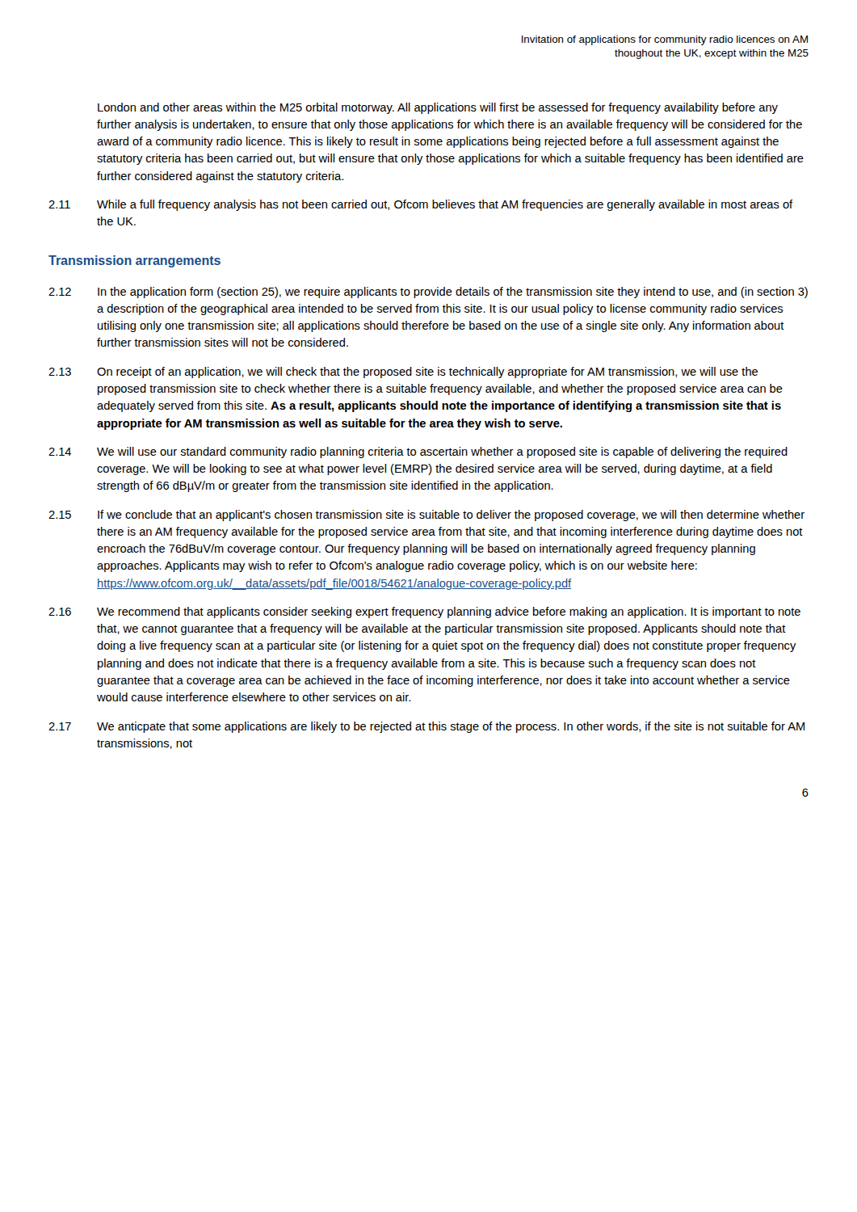Invitation of applications for community radio licences on AM
thoughout the UK, except within the M25
London and other areas within the M25 orbital motorway. All applications will first be assessed for frequency availability before any further analysis is undertaken, to ensure that only those applications for which there is an available frequency will be considered for the award of a community radio licence. This is likely to result in some applications being rejected before a full assessment against the statutory criteria has been carried out, but will ensure that only those applications for which a suitable frequency has been identified are further considered against the statutory criteria.
2.11
While a full frequency analysis has not been carried out, Ofcom believes that AM frequencies are generally available in most areas of the UK.
Transmission arrangements
2.12
In the application form (section 25), we require applicants to provide details of the transmission site they intend to use, and (in section 3) a description of the geographical area intended to be served from this site. It is our usual policy to license community radio services utilising only one transmission site; all applications should therefore be based on the use of a single site only. Any information about further transmission sites will not be considered.
2.13
On receipt of an application, we will check that the proposed site is technically appropriate for AM transmission, we will use the proposed transmission site to check whether there is a suitable frequency available, and whether the proposed service area can be adequately served from this site. As a result, applicants should note the importance of identifying a transmission site that is appropriate for AM transmission as well as suitable for the area they wish to serve.
2.14
We will use our standard community radio planning criteria to ascertain whether a proposed site is capable of delivering the required coverage. We will be looking to see at what power level (EMRP) the desired service area will be served, during daytime, at a field strength of 66 dBµV/m or greater from the transmission site identified in the application.
2.15
If we conclude that an applicant's chosen transmission site is suitable to deliver the proposed coverage, we will then determine whether there is an AM frequency available for the proposed service area from that site, and that incoming interference during daytime does not encroach the 76dBuV/m coverage contour. Our frequency planning will be based on internationally agreed frequency planning approaches. Applicants may wish to refer to Ofcom's analogue radio coverage policy, which is on our website here:
https://www.ofcom.org.uk/__data/assets/pdf_file/0018/54621/analogue-coverage-policy.pdf
2.16
We recommend that applicants consider seeking expert frequency planning advice before making an application. It is important to note that, we cannot guarantee that a frequency will be available at the particular transmission site proposed. Applicants should note that doing a live frequency scan at a particular site (or listening for a quiet spot on the frequency dial) does not constitute proper frequency planning and does not indicate that there is a frequency available from a site. This is because such a frequency scan does not guarantee that a coverage area can be achieved in the face of incoming interference, nor does it take into account whether a service would cause interference elsewhere to other services on air.
2.17
We anticpate that some applications are likely to be rejected at this stage of the process. In other words, if the site is not suitable for AM transmissions, not
6